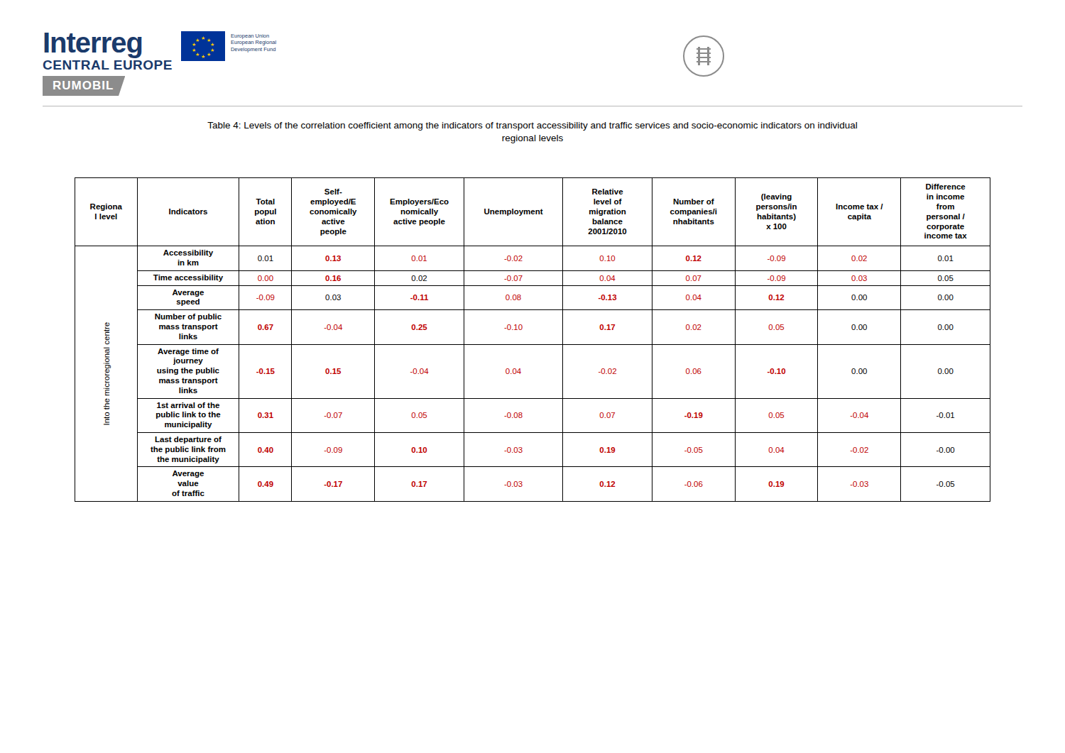Interreg
CENTRAL EUROPE
★ ★ ★ ★ ★ ★ ★ ★ ★ ★
European Union
European Regional
Development Fund
RUMOBIL
Table 4: Levels of the correlation coefficient among the indicators of transport accessibility and traffic services and socio-economic indicators on individual
regional levels
| Regiona l level | Indicators | Total popul ation | Self- employed/E conomically active people | Employers/Eco nomically active people | Unemployment | Relative level of migration balance 2001/2010 | Number of companies/i nhabitants | (leaving persons/in habitants) x 100 | Income tax / capita | Difference in income from personal / corporate income tax |
| --- | --- | --- | --- | --- | --- | --- | --- | --- | --- | --- |
| Into the microregional centre | Accessibility in km | 0.01 | 0.13 | 0.01 | -0.02 | 0.10 | 0.12 | -0.09 | 0.02 | 0.01 |
| Time accessibility | 0.00 | 0.16 | 0.02 | -0.07 | 0.04 | 0.07 | -0.09 | 0.03 | 0.05 |
| Average speed | -0.09 | 0.03 | -0.11 | 0.08 | -0.13 | 0.04 | 0.12 | 0.00 | 0.00 |
| Number of public mass transport links | 0.67 | -0.04 | 0.25 | -0.10 | 0.17 | 0.02 | 0.05 | 0.00 | 0.00 |
| Average time of journey using the public mass transport links | -0.15 | 0.15 | -0.04 | 0.04 | -0.02 | 0.06 | -0.10 | 0.00 | 0.00 |
| 1st arrival of the public link to the municipality | 0.31 | -0.07 | 0.05 | -0.08 | 0.07 | -0.19 | 0.05 | -0.04 | -0.01 |
| Last departure of the public link from the municipality | 0.40 | -0.09 | 0.10 | -0.03 | 0.19 | -0.05 | 0.04 | -0.02 | -0.00 |
| Average value of traffic | 0.49 | -0.17 | 0.17 | -0.03 | 0.12 | -0.06 | 0.19 | -0.03 | -0.05 |